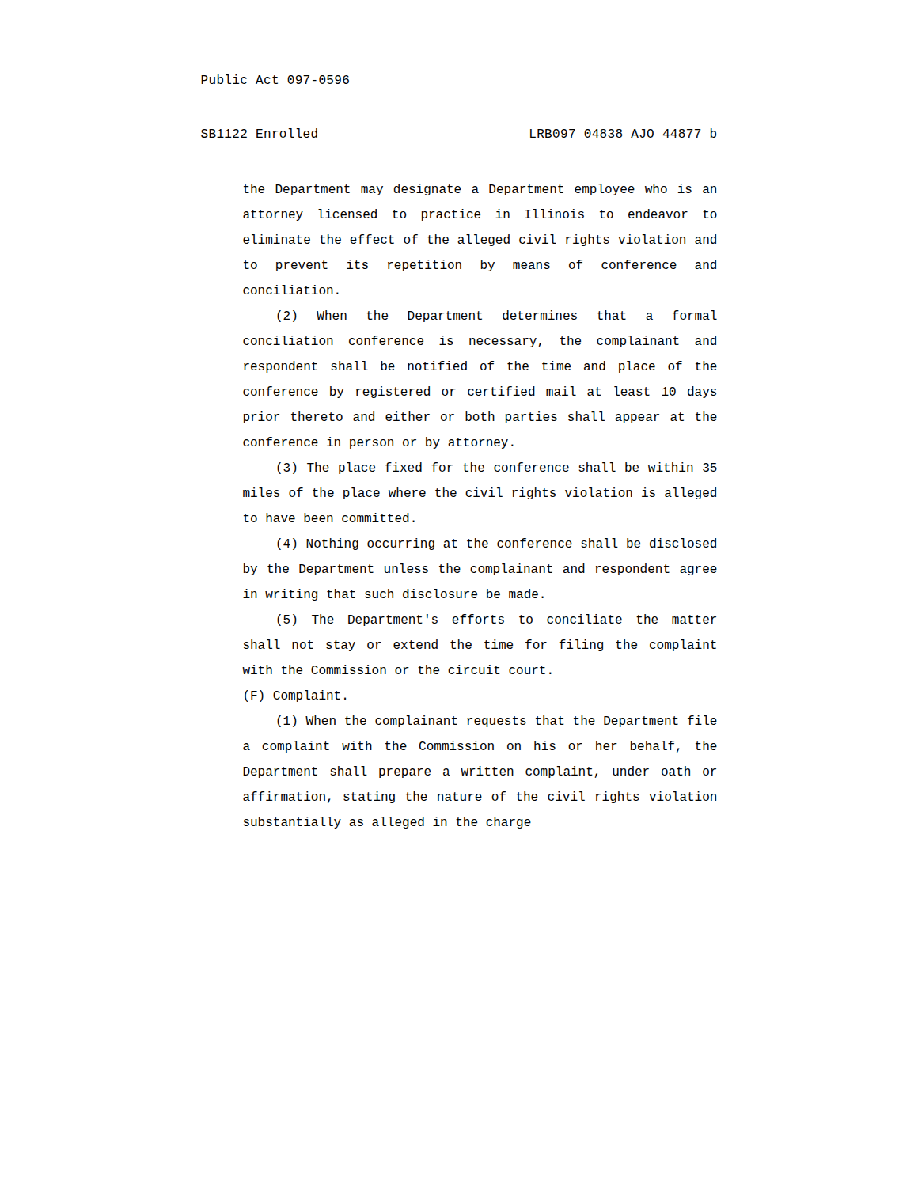Public Act 097-0596
SB1122 Enrolled LRB097 04838 AJO 44877 b
the Department may designate a Department employee who is an attorney licensed to practice in Illinois to endeavor to eliminate the effect of the alleged civil rights violation and to prevent its repetition by means of conference and conciliation.
(2) When the Department determines that a formal conciliation conference is necessary, the complainant and respondent shall be notified of the time and place of the conference by registered or certified mail at least 10 days prior thereto and either or both parties shall appear at the conference in person or by attorney.
(3) The place fixed for the conference shall be within 35 miles of the place where the civil rights violation is alleged to have been committed.
(4) Nothing occurring at the conference shall be disclosed by the Department unless the complainant and respondent agree in writing that such disclosure be made.
(5) The Department's efforts to conciliate the matter shall not stay or extend the time for filing the complaint with the Commission or the circuit court.
(F) Complaint.
(1) When the complainant requests that the Department file a complaint with the Commission on his or her behalf, the Department shall prepare a written complaint, under oath or affirmation, stating the nature of the civil rights violation substantially as alleged in the charge